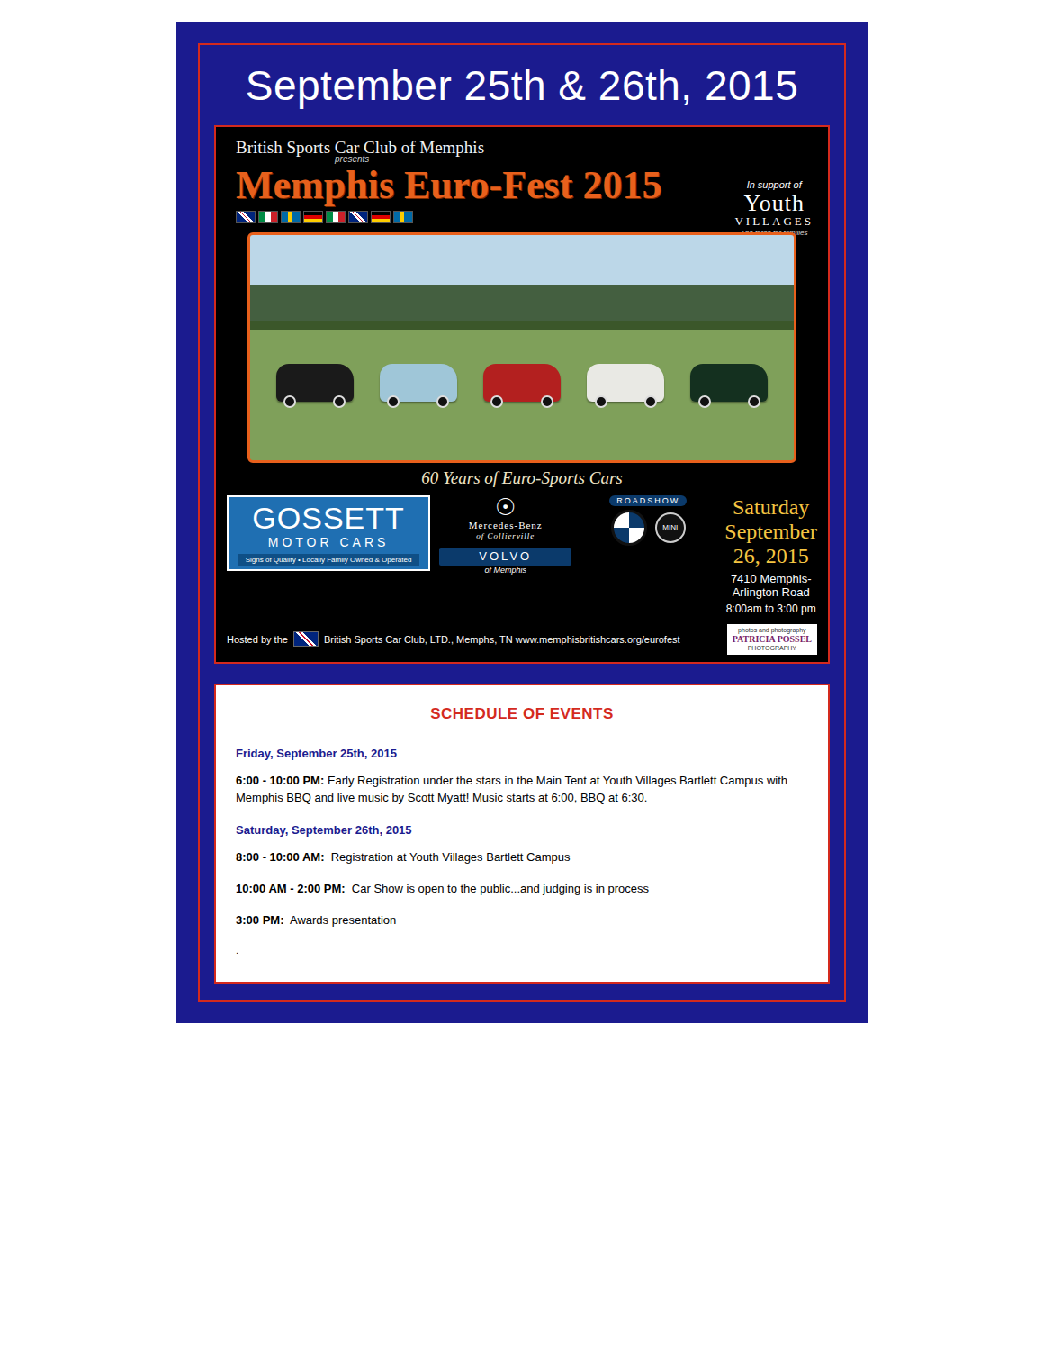September 25th & 26th, 2015
British Sports Car Club of Memphis
presents
Memphis Euro-Fest 2015
In support of
YouthVILLAGES
The force for families
60 Years of Euro-Sports Cars
GOSSETT
MOTOR CARS
Signs of Quality • Locally Family Owned & Operated
☉
Mercedes-Benzof Collierville
VOLVO
of Memphis
ROADSHOW
MINI
Saturday September 26, 2015
7410 Memphis-Arlington Road
8:00am to 3:00 pm
Hosted by the British Sports Car Club, LTD., Memphs, TN www.memphisbritishcars.org/eurofest
photos and photographyPATRICIA POSSELPHOTOGRAPHY
SCHEDULE OF EVENTS
Friday, September 25th, 2015
6:00 - 10:00 PM: Early Registration under the stars in the Main Tent at Youth Villages Bartlett Campus with Memphis BBQ and live music by Scott Myatt! Music starts at 6:00, BBQ at 6:30.
Saturday, September 26th, 2015
8:00 - 10:00 AM: Registration at Youth Villages Bartlett Campus
10:00 AM - 2:00 PM: Car Show is open to the public...and judging is in process
3:00 PM: Awards presentation
.